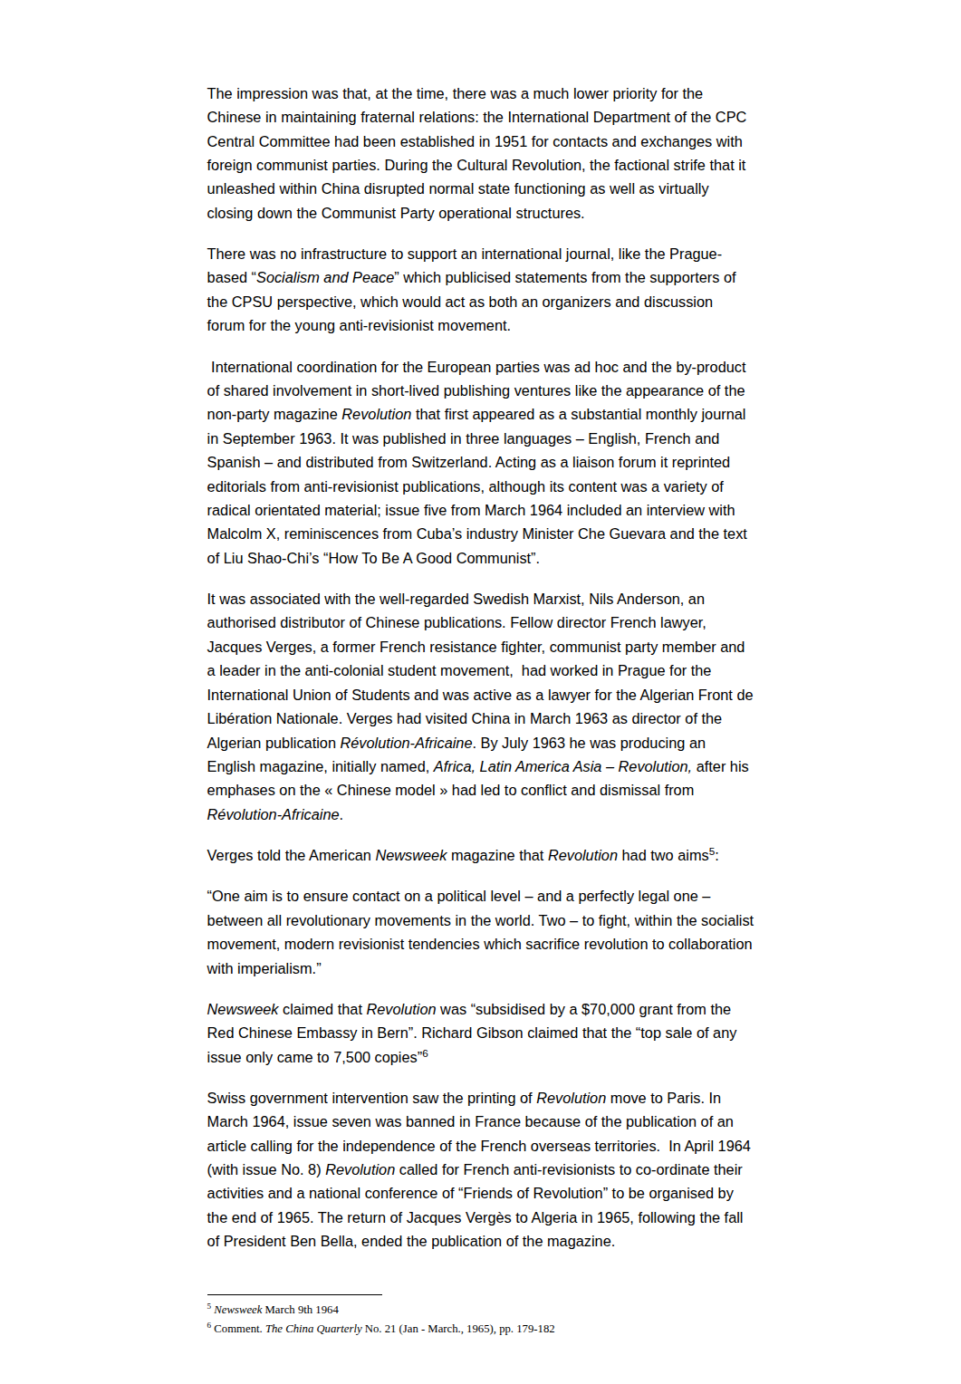The impression was that, at the time, there was a much lower priority for the Chinese in maintaining fraternal relations: the International Department of the CPC Central Committee had been established in 1951 for contacts and exchanges with foreign communist parties. During the Cultural Revolution, the factional strife that it unleashed within China disrupted normal state functioning as well as virtually closing down the Communist Party operational structures.
There was no infrastructure to support an international journal, like the Prague-based “Socialism and Peace” which publicised statements from the supporters of the CPSU perspective, which would act as both an organizers and discussion forum for the young anti-revisionist movement.
International coordination for the European parties was ad hoc and the by-product of shared involvement in short-lived publishing ventures like the appearance of the non-party magazine Revolution that first appeared as a substantial monthly journal in September 1963. It was published in three languages – English, French and Spanish – and distributed from Switzerland. Acting as a liaison forum it reprinted editorials from anti-revisionist publications, although its content was a variety of radical orientated material; issue five from March 1964 included an interview with Malcolm X, reminiscences from Cuba’s industry Minister Che Guevara and the text of Liu Shao-Chi’s “How To Be A Good Communist”.
It was associated with the well-regarded Swedish Marxist, Nils Anderson, an authorised distributor of Chinese publications. Fellow director French lawyer, Jacques Verges, a former French resistance fighter, communist party member and a leader in the anti-colonial student movement, had worked in Prague for the International Union of Students and was active as a lawyer for the Algerian Front de Libération Nationale. Verges had visited China in March 1963 as director of the Algerian publication Révolution-Africaine. By July 1963 he was producing an English magazine, initially named, Africa, Latin America Asia – Revolution, after his emphases on the « Chinese model » had led to conflict and dismissal from Révolution-Africaine.
Verges told the American Newsweek magazine that Revolution had two aims5:
“One aim is to ensure contact on a political level – and a perfectly legal one – between all revolutionary movements in the world. Two – to fight, within the socialist movement, modern revisionist tendencies which sacrifice revolution to collaboration with imperialism.”
Newsweek claimed that Revolution was “subsidised by a $70,000 grant from the Red Chinese Embassy in Bern”. Richard Gibson claimed that the “top sale of any issue only came to 7,500 copies”6
Swiss government intervention saw the printing of Revolution move to Paris. In March 1964, issue seven was banned in France because of the publication of an article calling for the independence of the French overseas territories. In April 1964 (with issue No. 8) Revolution called for French anti-revisionists to co-ordinate their activities and a national conference of “Friends of Revolution” to be organised by the end of 1965. The return of Jacques Vergès to Algeria in 1965, following the fall of President Ben Bella, ended the publication of the magazine.
5Newsweek March 9th 1964
6Comment. The China Quarterly No. 21 (Jan - March., 1965), pp. 179-182